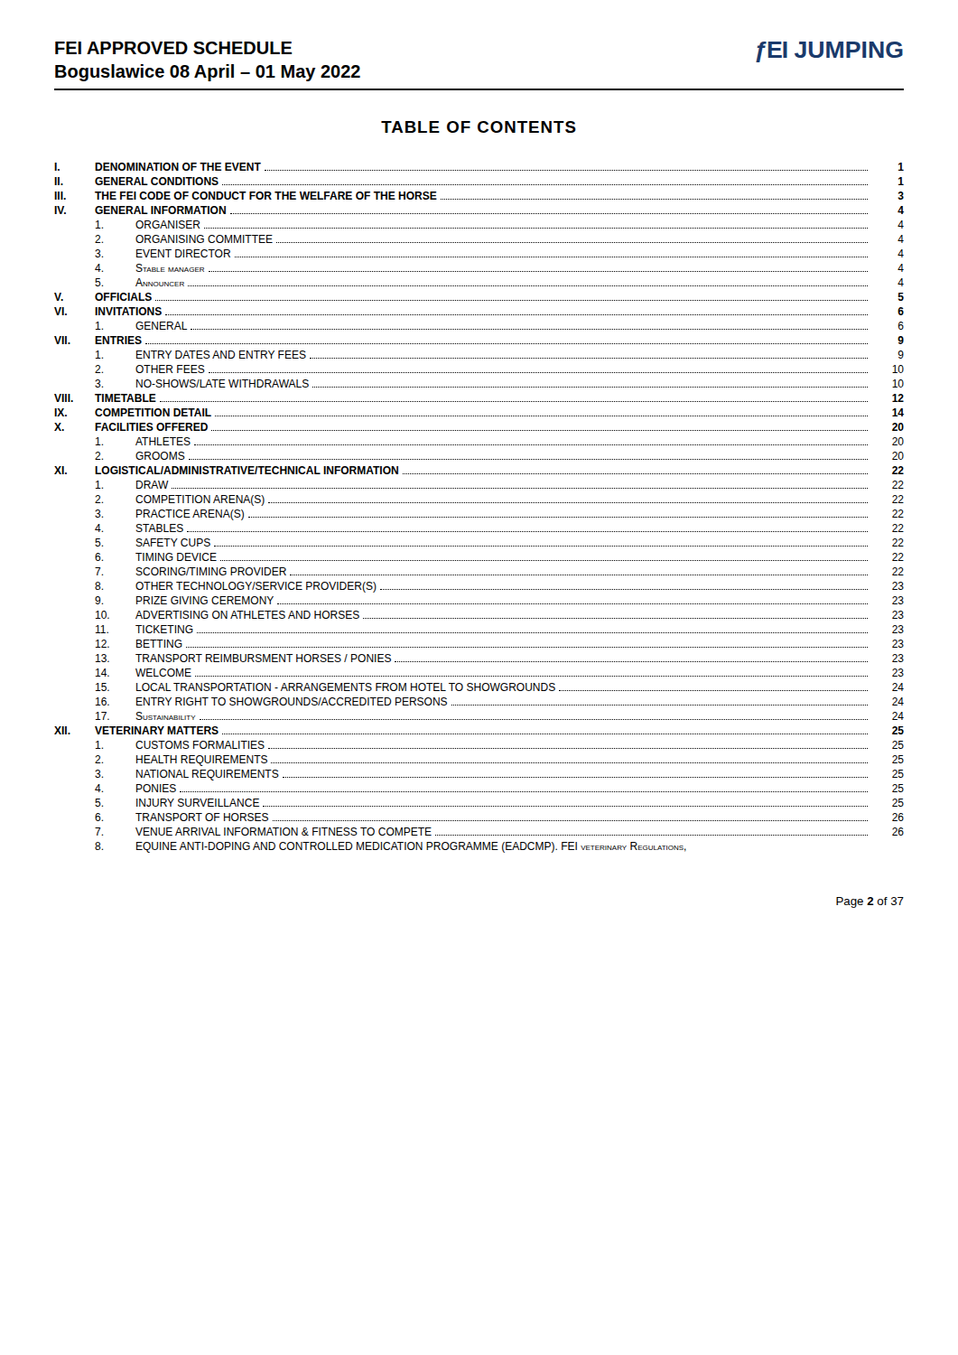FEI APPROVED SCHEDULE
Boguslawice 08 April – 01 May 2022
ƒEI JUMPING
TABLE OF CONTENTS
| I. | DENOMINATION OF THE EVENT | 1 |
| II. | GENERAL CONDITIONS | 1 |
| III. | THE FEI CODE OF CONDUCT FOR THE WELFARE OF THE HORSE | 3 |
| IV. | GENERAL INFORMATION | 4 |
| | 1. | ORGANISER | 4 |
| | 2. | ORGANISING COMMITTEE | 4 |
| | 3. | EVENT DIRECTOR | 4 |
| | 4. | Stable manager | 4 |
| | 5. | Announcer | 4 |
| V. | OFFICIALS | 5 |
| VI. | INVITATIONS | 6 |
| | 1. | GENERAL | 6 |
| VII. | ENTRIES | 9 |
| | 1. | ENTRY DATES AND ENTRY FEES | 9 |
| | 2. | OTHER FEES | 10 |
| | 3. | NO-SHOWS/LATE WITHDRAWALS | 10 |
| VIII. | TIMETABLE | 12 |
| IX. | COMPETITION DETAIL | 14 |
| X. | FACILITIES OFFERED | 20 |
| | 1. | ATHLETES | 20 |
| | 2. | GROOMS | 20 |
| XI. | LOGISTICAL/ADMINISTRATIVE/TECHNICAL INFORMATION | 22 |
| | 1. | DRAW | 22 |
| | 2. | COMPETITION ARENA(S) | 22 |
| | 3. | PRACTICE ARENA(S) | 22 |
| | 4. | STABLES | 22 |
| | 5. | SAFETY CUPS | 22 |
| | 6. | TIMING DEVICE | 22 |
| | 7. | SCORING/TIMING PROVIDER | 22 |
| | 8. | OTHER TECHNOLOGY/SERVICE PROVIDER(S) | 23 |
| | 9. | PRIZE GIVING CEREMONY | 23 |
| | 10. | ADVERTISING ON ATHLETES AND HORSES | 23 |
| | 11. | TICKETING | 23 |
| | 12. | BETTING | 23 |
| | 13. | TRANSPORT REIMBURSMENT HORSES / PONIES | 23 |
| | 14. | WELCOME | 23 |
| | 15. | LOCAL TRANSPORTATION - ARRANGEMENTS FROM HOTEL TO SHOWGROUNDS | 24 |
| | 16. | ENTRY RIGHT TO SHOWGROUNDS/ACCREDITED PERSONS | 24 |
| | 17. | Sustainability | 24 |
| XII. | VETERINARY MATTERS | 25 |
| | 1. | CUSTOMS FORMALITIES | 25 |
| | 2. | HEALTH REQUIREMENTS | 25 |
| | 3. | NATIONAL REQUIREMENTS | 25 |
| | 4. | PONIES | 25 |
| | 5. | INJURY SURVEILLANCE | 25 |
| | 6. | TRANSPORT OF HORSES | 26 |
| | 7. | VENUE ARRIVAL INFORMATION & FITNESS TO COMPETE | 26 |
| | 8. | EQUINE ANTI-DOPING AND CONTROLLED MEDICATION PROGRAMME (EADCMP). FEI veterinary Regulations , |
Page 2 of 37